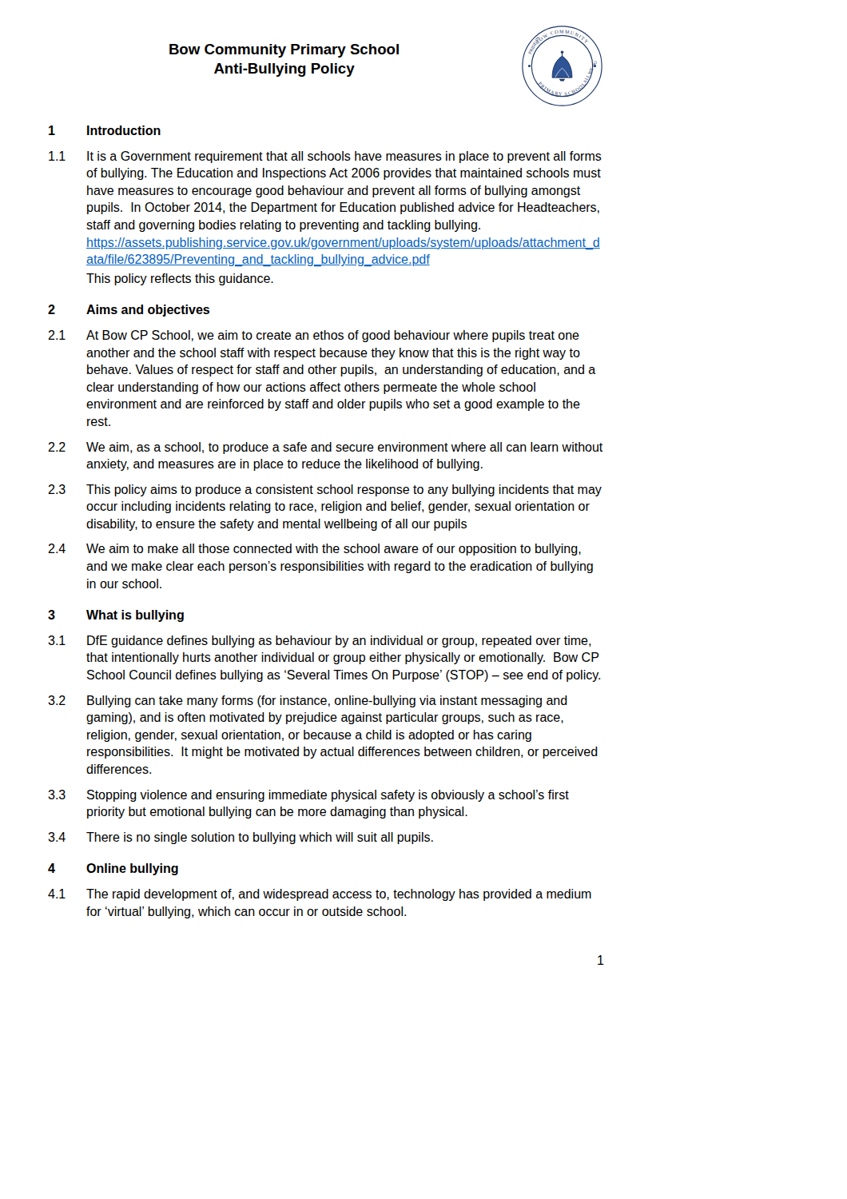BOW COMMUNITY PRIMARY SCHOOL PRIDE IN ALL WE DO
Bow Community Primary School
Anti-Bullying Policy
1 Introduction
1.1 It is a Government requirement that all schools have measures in place to prevent all forms of bullying. The Education and Inspections Act 2006 provides that maintained schools must have measures to encourage good behaviour and prevent all forms of bullying amongst pupils. In October 2014, the Department for Education published advice for Headteachers, staff and governing bodies relating to preventing and tackling bullying.
https://assets.publishing.service.gov.uk/government/uploads/system/uploads/attachment_data/file/623895/Preventing_and_tackling_bullying_advice.pdf
This policy reflects this guidance.
2 Aims and objectives
2.1 At Bow CP School, we aim to create an ethos of good behaviour where pupils treat one another and the school staff with respect because they know that this is the right way to behave. Values of respect for staff and other pupils, an understanding of education, and a clear understanding of how our actions affect others permeate the whole school environment and are reinforced by staff and older pupils who set a good example to the rest.
2.2 We aim, as a school, to produce a safe and secure environment where all can learn without anxiety, and measures are in place to reduce the likelihood of bullying.
2.3 This policy aims to produce a consistent school response to any bullying incidents that may occur including incidents relating to race, religion and belief, gender, sexual orientation or disability, to ensure the safety and mental wellbeing of all our pupils
2.4 We aim to make all those connected with the school aware of our opposition to bullying, and we make clear each person’s responsibilities with regard to the eradication of bullying in our school.
3 What is bullying
3.1 DfE guidance defines bullying as behaviour by an individual or group, repeated over time, that intentionally hurts another individual or group either physically or emotionally. Bow CP School Council defines bullying as ‘Several Times On Purpose’ (STOP) – see end of policy.
3.2 Bullying can take many forms (for instance, online-bullying via instant messaging and gaming), and is often motivated by prejudice against particular groups, such as race, religion, gender, sexual orientation, or because a child is adopted or has caring responsibilities. It might be motivated by actual differences between children, or perceived differences.
3.3 Stopping violence and ensuring immediate physical safety is obviously a school’s first priority but emotional bullying can be more damaging than physical.
3.4 There is no single solution to bullying which will suit all pupils.
4 Online bullying
4.1 The rapid development of, and widespread access to, technology has provided a medium for ‘virtual’ bullying, which can occur in or outside school.
1